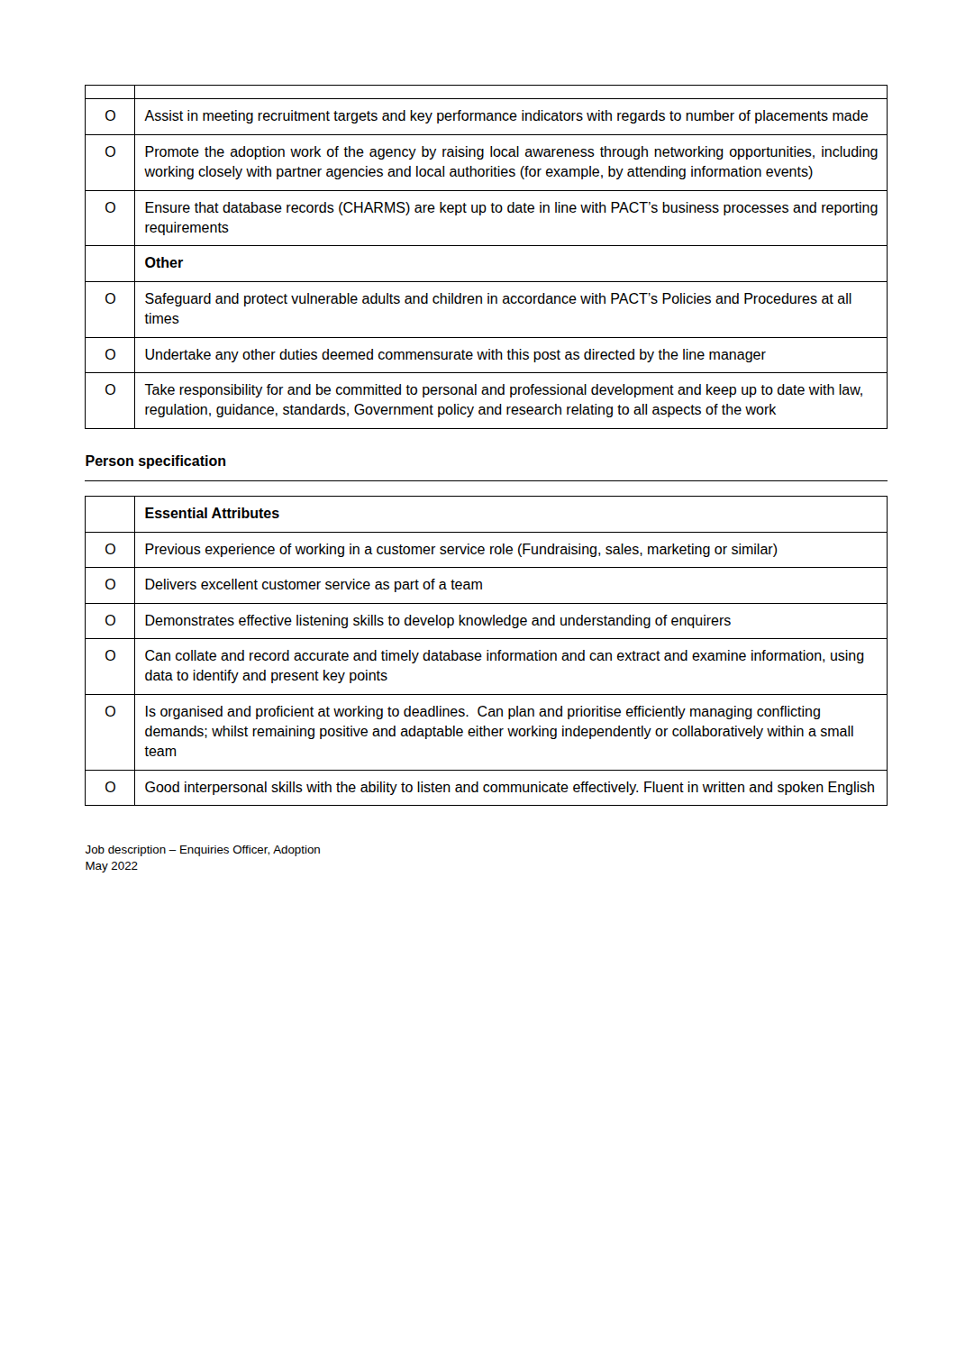| O | Assist in meeting recruitment targets and key performance indicators with regards to number of placements made |
| O | Promote the adoption work of the agency by raising local awareness through networking opportunities, including working closely with partner agencies and local authorities (for example, by attending information events) |
| O | Ensure that database records (CHARMS) are kept up to date in line with PACT’s business processes and reporting requirements |
| | Other |
| O | Safeguard and protect vulnerable adults and children in accordance with PACT’s Policies and Procedures at all times |
| O | Undertake any other duties deemed commensurate with this post as directed by the line manager |
| O | Take responsibility for and be committed to personal and professional development and keep up to date with law, regulation, guidance, standards, Government policy and research relating to all aspects of the work |
Person specification
| | Essential Attributes |
| O | Previous experience of working in a customer service role (Fundraising, sales, marketing or similar) |
| O | Delivers excellent customer service as part of a team |
| O | Demonstrates effective listening skills to develop knowledge and understanding of enquirers |
| O | Can collate and record accurate and timely database information and can extract and examine information, using data to identify and present key points |
| O | Is organised and proficient at working to deadlines. Can plan and prioritise efficiently managing conflicting demands; whilst remaining positive and adaptable either working independently or collaboratively within a small team |
| O | Good interpersonal skills with the ability to listen and communicate effectively. Fluent in written and spoken English |
Job description – Enquiries Officer, Adoption
May 2022